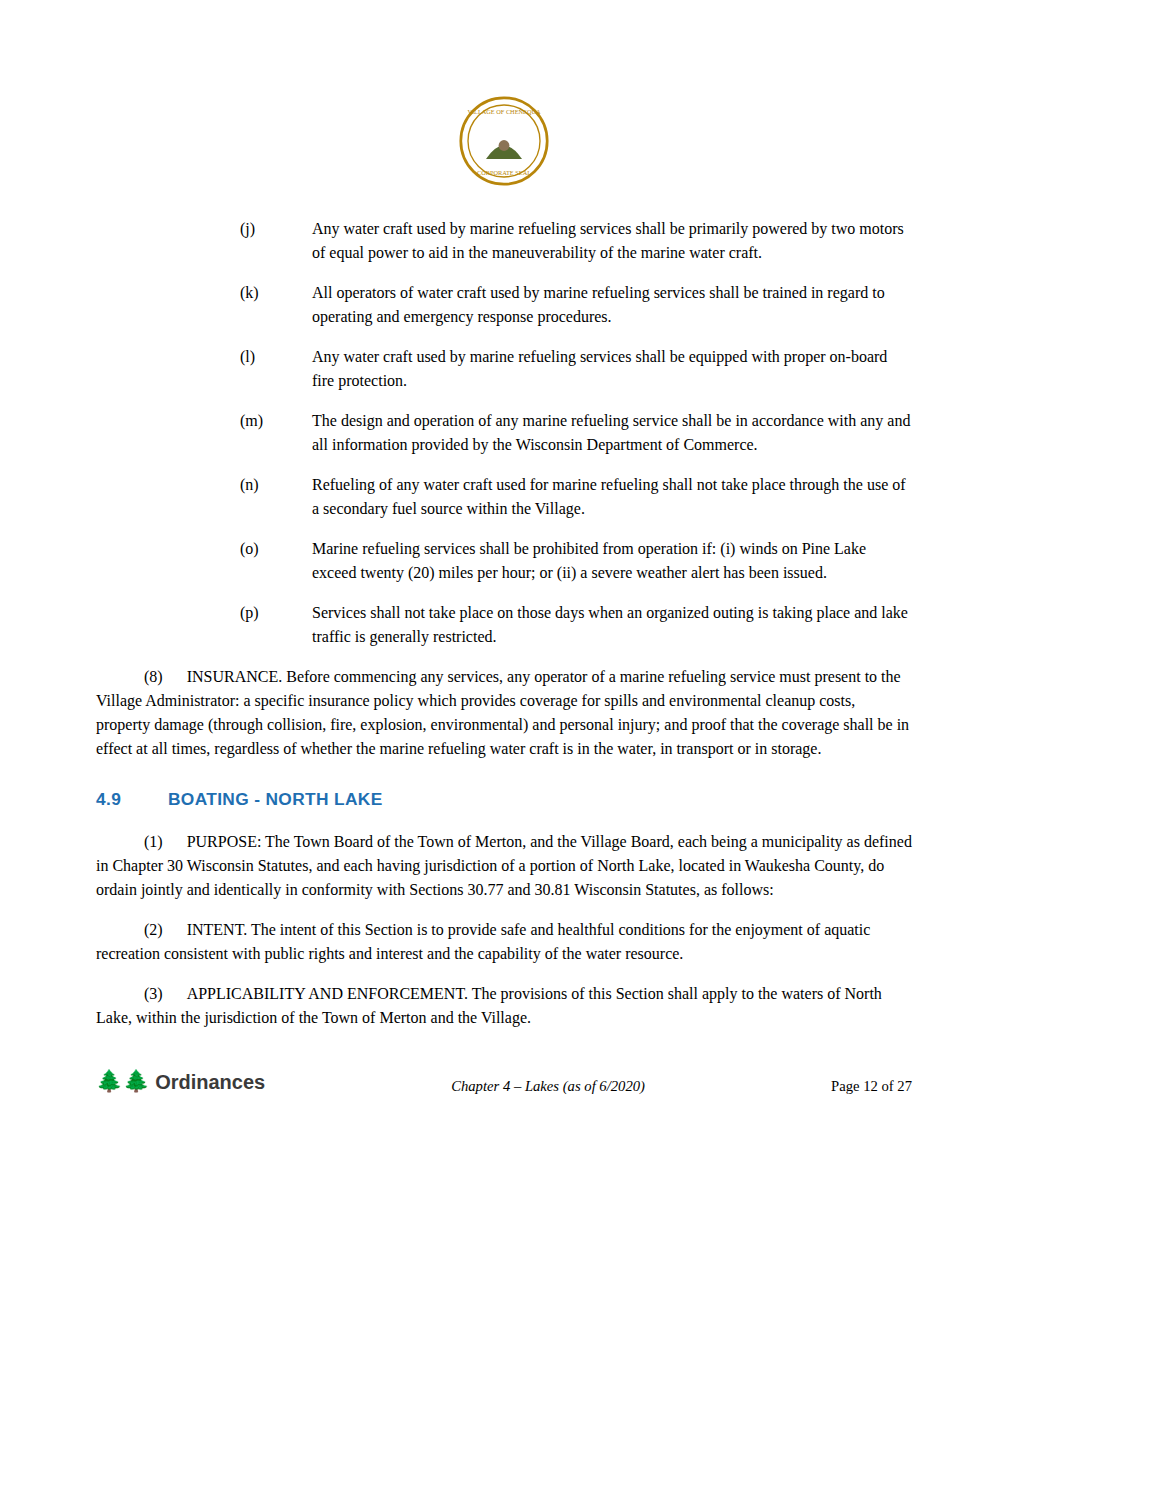(j) Any water craft used by marine refueling services shall be primarily powered by two motors of equal power to aid in the maneuverability of the marine water craft.
(k) All operators of water craft used by marine refueling services shall be trained in regard to operating and emergency response procedures.
(l) Any water craft used by marine refueling services shall be equipped with proper on-board fire protection.
(m) The design and operation of any marine refueling service shall be in accordance with any and all information provided by the Wisconsin Department of Commerce.
(n) Refueling of any water craft used for marine refueling shall not take place through the use of a secondary fuel source within the Village.
(o) Marine refueling services shall be prohibited from operation if: (i) winds on Pine Lake exceed twenty (20) miles per hour; or (ii) a severe weather alert has been issued.
(p) Services shall not take place on those days when an organized outing is taking place and lake traffic is generally restricted.
(8) INSURANCE. Before commencing any services, any operator of a marine refueling service must present to the Village Administrator: a specific insurance policy which provides coverage for spills and environmental cleanup costs, property damage (through collision, fire, explosion, environmental) and personal injury; and proof that the coverage shall be in effect at all times, regardless of whether the marine refueling water craft is in the water, in transport or in storage.
4.9 BOATING - NORTH LAKE
(1) PURPOSE: The Town Board of the Town of Merton, and the Village Board, each being a municipality as defined in Chapter 30 Wisconsin Statutes, and each having jurisdiction of a portion of North Lake, located in Waukesha County, do ordain jointly and identically in conformity with Sections 30.77 and 30.81 Wisconsin Statutes, as follows:
(2) INTENT. The intent of this Section is to provide safe and healthful conditions for the enjoyment of aquatic recreation consistent with public rights and interest and the capability of the water resource.
(3) APPLICABILITY AND ENFORCEMENT. The provisions of this Section shall apply to the waters of North Lake, within the jurisdiction of the Town of Merton and the Village.
🌲🌲 Ordinances
Chapter 4 – Lakes (as of 6/2020)
Page 12 of 27